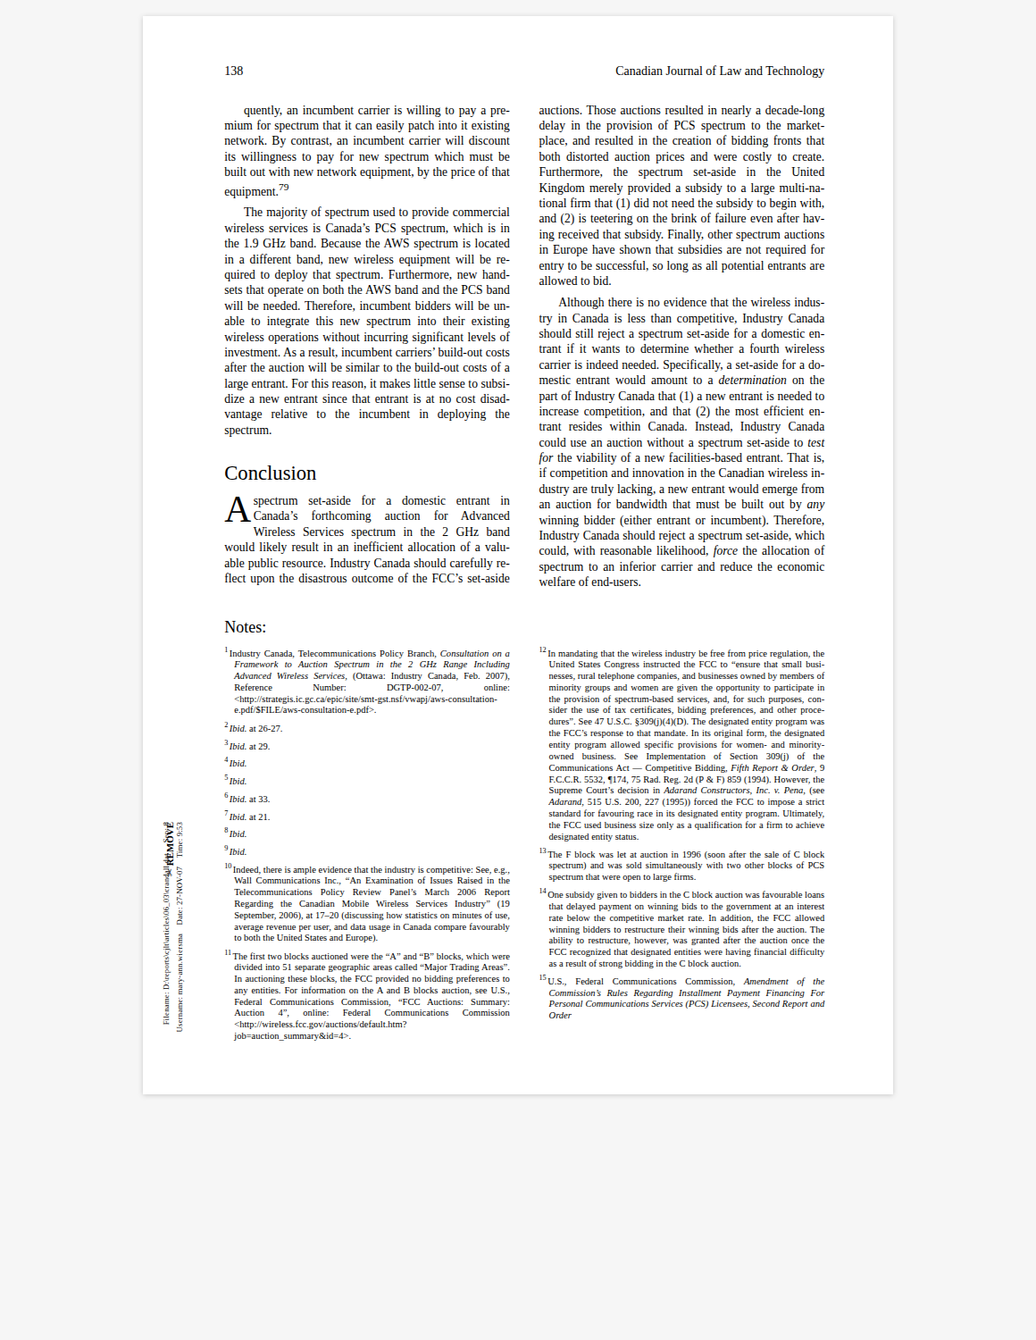Filename: D:\reports\cjlt\articles\06_03\crandall.dat Sep: 8
Username: mary-ann.wiersma Date: 27-NOV-07 Time: 9:53
✂ REMOVE
138 Canadian Journal of Law and Technology
quently, an incumbent carrier is willing to pay a premium for spectrum that it can easily patch into it existing network. By contrast, an incumbent carrier will discount its willingness to pay for new spectrum which must be built out with new network equipment, by the price of that equipment.79
The majority of spectrum used to provide commercial wireless services is Canada’s PCS spectrum, which is in the 1.9 GHz band. Because the AWS spectrum is located in a different band, new wireless equipment will be required to deploy that spectrum. Furthermore, new handsets that operate on both the AWS band and the PCS band will be needed. Therefore, incumbent bidders will be unable to integrate this new spectrum into their existing wireless operations without incurring significant levels of investment. As a result, incumbent carriers’ build-out costs after the auction will be similar to the build-out costs of a large entrant. For this reason, it makes little sense to subsidize a new entrant since that entrant is at no cost disadvantage relative to the incumbent in deploying the spectrum.
Conclusion
A spectrum set-aside for a domestic entrant in Canada’s forthcoming auction for Advanced Wireless Services spectrum in the 2 GHz band would likely result in an inefficient allocation of a valuable public resource. Industry Canada should carefully reflect upon the disastrous outcome of the FCC’s set-aside auctions. Those auctions resulted in nearly a decade-long delay in the provision of PCS spectrum to the marketplace, and resulted in the creation of bidding fronts that both distorted auction prices and were costly to create. Furthermore, the spectrum set-aside in the United Kingdom merely provided a subsidy to a large multi-national firm that (1) did not need the subsidy to begin with, and (2) is teetering on the brink of failure even after having received that subsidy. Finally, other spectrum auctions in Europe have shown that subsidies are not required for entry to be successful, so long as all potential entrants are allowed to bid.
Although there is no evidence that the wireless industry in Canada is less than competitive, Industry Canada should still reject a spectrum set-aside for a domestic entrant if it wants to determine whether a fourth wireless carrier is indeed needed. Specifically, a set-aside for a domestic entrant would amount to a determination on the part of Industry Canada that (1) a new entrant is needed to increase competition, and that (2) the most efficient entrant resides within Canada. Instead, Industry Canada could use an auction without a spectrum set-aside to test for the viability of a new facilities-based entrant. That is, if competition and innovation in the Canadian wireless industry are truly lacking, a new entrant would emerge from an auction for bandwidth that must be built out by any winning bidder (either entrant or incumbent). Therefore, Industry Canada should reject a spectrum set-aside, which could, with reasonable likelihood, force the allocation of spectrum to an inferior carrier and reduce the economic welfare of end-users.
Notes:
1 Industry Canada, Telecommunications Policy Branch, Consultation on a Framework to Auction Spectrum in the 2 GHz Range Including Advanced Wireless Services, (Ottawa: Industry Canada, Feb. 2007), Reference Number: DGTP-002-07, online: <http://strategis.ic.gc.ca/epic/site/smt-gst.nsf/vwapj/aws-consultation-e.pdf/$FILE/aws-consultation-e.pdf>.
2 Ibid. at 26-27.
3 Ibid. at 29.
4 Ibid.
5 Ibid.
6 Ibid. at 33.
7 Ibid. at 21.
8 Ibid.
9 Ibid.
10 Indeed, there is ample evidence that the industry is competitive: See, e.g., Wall Communications Inc., “An Examination of Issues Raised in the Telecommunications Policy Review Panel’s March 2006 Report Regarding the Canadian Mobile Wireless Services Industry” (19 September, 2006), at 17–20 (discussing how statistics on minutes of use, average revenue per user, and data usage in Canada compare favourably to both the United States and Europe).
11 The first two blocks auctioned were the “A” and “B” blocks, which were divided into 51 separate geographic areas called “Major Trading Areas”. In auctioning these blocks, the FCC provided no bidding preferences to any entities. For information on the A and B blocks auction, see U.S., Federal Communications Commission, “FCC Auctions: Summary: Auction 4”, online: Federal Communications Commission <http://wireless.fcc.gov/auctions/default.htm?job=auction_summary&id=4>.
12 In mandating that the wireless industry be free from price regulation, the United States Congress instructed the FCC to “ensure that small businesses, rural telephone companies, and businesses owned by members of minority groups and women are given the opportunity to participate in the provision of spectrum-based services, and, for such purposes, consider the use of tax certificates, bidding preferences, and other procedures”. See 47 U.S.C. §309(j)(4)(D). The designated entity program was the FCC’s response to that mandate. In its original form, the designated entity program allowed specific provisions for women- and minority-owned business. See Implementation of Section 309(j) of the Communications Act — Competitive Bidding, Fifth Report & Order, 9 F.C.C.R. 5532, ¶174, 75 Rad. Reg. 2d (P & F) 859 (1994). However, the Supreme Court’s decision in Adarand Constructors, Inc. v. Pena, (see Adarand, 515 U.S. 200, 227 (1995)) forced the FCC to impose a strict standard for favouring race in its designated entity program. Ultimately, the FCC used business size only as a qualification for a firm to achieve designated entity status.
13 The F block was let at auction in 1996 (soon after the sale of C block spectrum) and was sold simultaneously with two other blocks of PCS spectrum that were open to large firms.
14 One subsidy given to bidders in the C block auction was favourable loans that delayed payment on winning bids to the government at an interest rate below the competitive market rate. In addition, the FCC allowed winning bidders to restructure their winning bids after the auction. The ability to restructure, however, was granted after the auction once the FCC recognized that designated entities were having financial difficulty as a result of strong bidding in the C block auction.
15 U.S., Federal Communications Commission, Amendment of the Commission’s Rules Regarding Installment Payment Financing For Personal Communications Services (PCS) Licensees, Second Report and Order